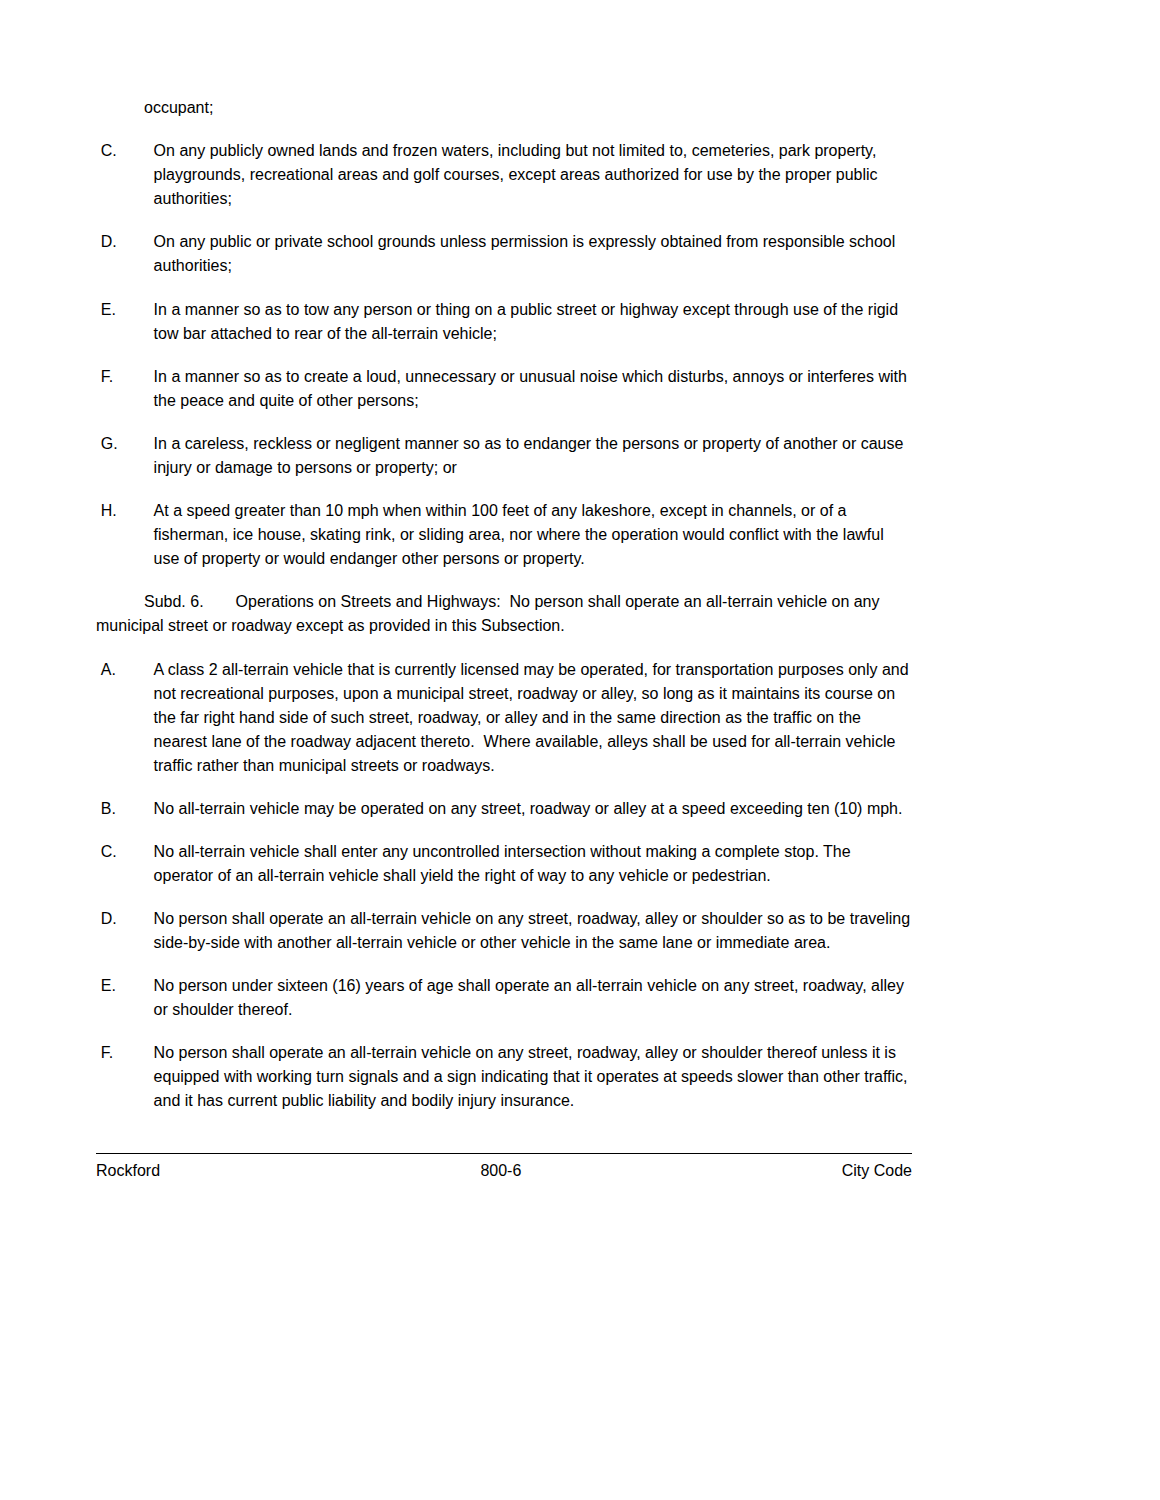occupant;
C.
On any publicly owned lands and frozen waters, including but not limited to, cemeteries, park property, playgrounds, recreational areas and golf courses, except areas authorized for use by the proper public authorities;
D.
On any public or private school grounds unless permission is expressly obtained from responsible school authorities;
E.
In a manner so as to tow any person or thing on a public street or highway except through use of the rigid tow bar attached to rear of the all-terrain vehicle;
F.
In a manner so as to create a loud, unnecessary or unusual noise which disturbs, annoys or interferes with the peace and quite of other persons;
G.
In a careless, reckless or negligent manner so as to endanger the persons or property of another or cause injury or damage to persons or property; or
H.
At a speed greater than 10 mph when within 100 feet of any lakeshore, except in channels, or of a fisherman, ice house, skating rink, or sliding area, nor where the operation would conflict with the lawful use of property or would endanger other persons or property.
Subd. 6.  Operations on Streets and Highways: No person shall operate an all-terrain vehicle on any municipal street or roadway except as provided in this Subsection.
A.
A class 2 all-terrain vehicle that is currently licensed may be operated, for transportation purposes only and not recreational purposes, upon a municipal street, roadway or alley, so long as it maintains its course on the far right hand side of such street, roadway, or alley and in the same direction as the traffic on the nearest lane of the roadway adjacent thereto. Where available, alleys shall be used for all-terrain vehicle traffic rather than municipal streets or roadways.
B.
No all-terrain vehicle may be operated on any street, roadway or alley at a speed exceeding ten (10) mph.
C.
No all-terrain vehicle shall enter any uncontrolled intersection without making a complete stop. The operator of an all-terrain vehicle shall yield the right of way to any vehicle or pedestrian.
D.
No person shall operate an all-terrain vehicle on any street, roadway, alley or shoulder so as to be traveling side-by-side with another all-terrain vehicle or other vehicle in the same lane or immediate area.
E.
No person under sixteen (16) years of age shall operate an all-terrain vehicle on any street, roadway, alley or shoulder thereof.
F.
No person shall operate an all-terrain vehicle on any street, roadway, alley or shoulder thereof unless it is equipped with working turn signals and a sign indicating that it operates at speeds slower than other traffic, and it has current public liability and bodily injury insurance.
Rockford City Code
800-6